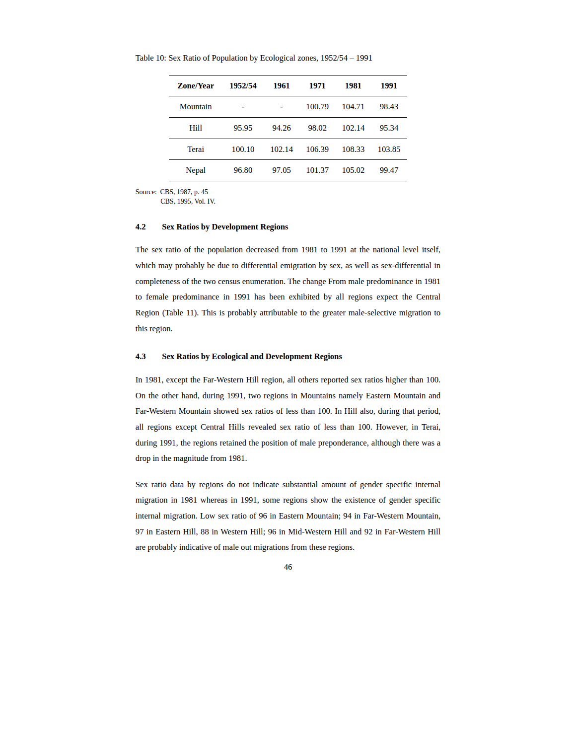Table 10: Sex Ratio of Population by Ecological zones, 1952/54 – 1991
| Zone/Year | 1952/54 | 1961 | 1971 | 1981 | 1991 |
| --- | --- | --- | --- | --- | --- |
| Mountain | - | - | 100.79 | 104.71 | 98.43 |
| Hill | 95.95 | 94.26 | 98.02 | 102.14 | 95.34 |
| Terai | 100.10 | 102.14 | 106.39 | 108.33 | 103.85 |
| Nepal | 96.80 | 97.05 | 101.37 | 105.02 | 99.47 |
Source: CBS, 1987, p. 45
CBS, 1995, Vol. IV.
4.2 Sex Ratios by Development Regions
The sex ratio of the population decreased from 1981 to 1991 at the national level itself, which may probably be due to differential emigration by sex, as well as sex-differential in completeness of the two census enumeration. The change From male predominance in 1981 to female predominance in 1991 has been exhibited by all regions expect the Central Region (Table 11). This is probably attributable to the greater male-selective migration to this region.
4.3 Sex Ratios by Ecological and Development Regions
In 1981, except the Far-Western Hill region, all others reported sex ratios higher than 100. On the other hand, during 1991, two regions in Mountains namely Eastern Mountain and Far-Western Mountain showed sex ratios of less than 100. In Hill also, during that period, all regions except Central Hills revealed sex ratio of less than 100. However, in Terai, during 1991, the regions retained the position of male preponderance, although there was a drop in the magnitude from 1981.
Sex ratio data by regions do not indicate substantial amount of gender specific internal migration in 1981 whereas in 1991, some regions show the existence of gender specific internal migration. Low sex ratio of 96 in Eastern Mountain; 94 in Far-Western Mountain, 97 in Eastern Hill, 88 in Western Hill; 96 in Mid-Western Hill and 92 in Far-Western Hill are probably indicative of male out migrations from these regions.
46